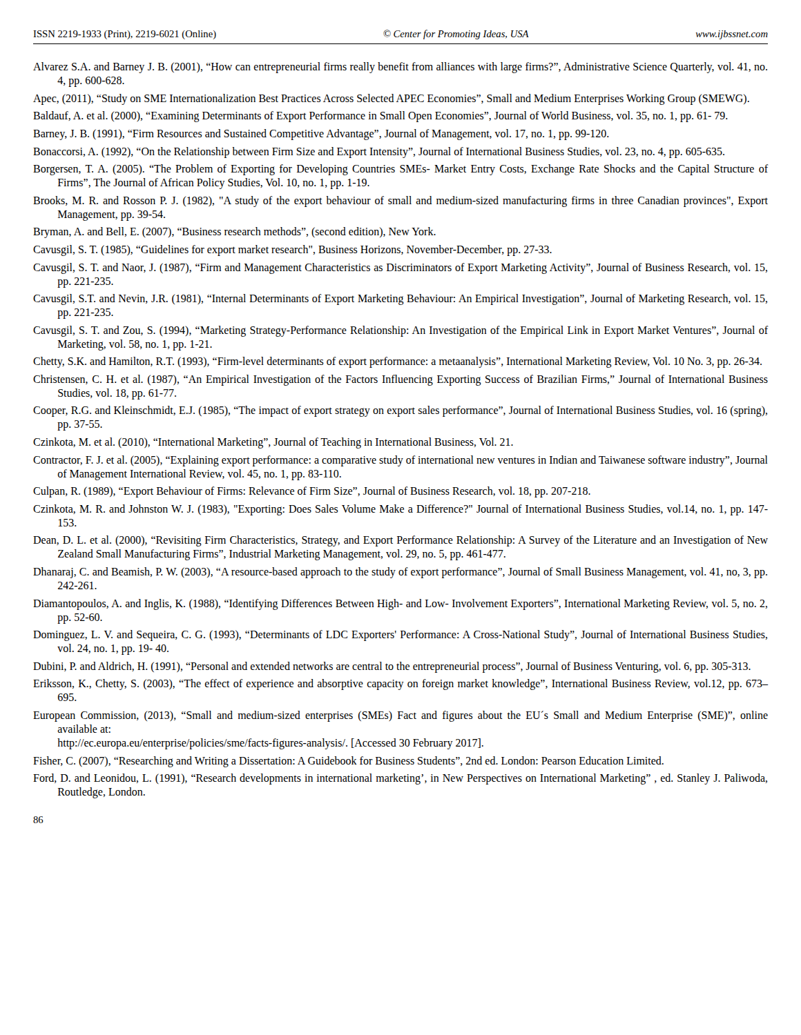ISSN 2219-1933 (Print), 2219-6021 (Online) © Center for Promoting Ideas, USA www.ijbssnet.com
Alvarez S.A. and Barney J. B. (2001), “How can entrepreneurial firms really benefit from alliances with large firms?”, Administrative Science Quarterly, vol. 41, no. 4, pp. 600-628.
Apec, (2011), “Study on SME Internationalization Best Practices Across Selected APEC Economies”, Small and Medium Enterprises Working Group (SMEWG).
Baldauf, A. et al. (2000), “Examining Determinants of Export Performance in Small Open Economies”, Journal of World Business, vol. 35, no. 1, pp. 61- 79.
Barney, J. B. (1991), “Firm Resources and Sustained Competitive Advantage”, Journal of Management, vol. 17, no. 1, pp. 99-120.
Bonaccorsi, A. (1992), “On the Relationship between Firm Size and Export Intensity”, Journal of International Business Studies, vol. 23, no. 4, pp. 605-635.
Borgersen, T. A. (2005). “The Problem of Exporting for Developing Countries SMEs- Market Entry Costs, Exchange Rate Shocks and the Capital Structure of Firms”, The Journal of African Policy Studies, Vol. 10, no. 1, pp. 1-19.
Brooks, M. R. and Rosson P. J. (1982), "A study of the export behaviour of small and medium-sized manufacturing firms in three Canadian provinces", Export Management, pp. 39-54.
Bryman, A. and Bell, E. (2007), “Business research methods”, (second edition), New York.
Cavusgil, S. T. (1985), “Guidelines for export market research", Business Horizons, November-December, pp. 27-33.
Cavusgil, S. T. and Naor, J. (1987), “Firm and Management Characteristics as Discriminators of Export Marketing Activity”, Journal of Business Research, vol. 15, pp. 221-235.
Cavusgil, S.T. and Nevin, J.R. (1981), “Internal Determinants of Export Marketing Behaviour: An Empirical Investigation”, Journal of Marketing Research, vol. 15, pp. 221-235.
Cavusgil, S. T. and Zou, S. (1994), “Marketing Strategy-Performance Relationship: An Investigation of the Empirical Link in Export Market Ventures”, Journal of Marketing, vol. 58, no. 1, pp. 1-21.
Chetty, S.K. and Hamilton, R.T. (1993), “Firm-level determinants of export performance: a metaanalysis”, International Marketing Review, Vol. 10 No. 3, pp. 26-34.
Christensen, C. H. et al. (1987), “An Empirical Investigation of the Factors Influencing Exporting Success of Brazilian Firms,” Journal of International Business Studies, vol. 18, pp. 61-77.
Cooper, R.G. and Kleinschmidt, E.J. (1985), “The impact of export strategy on export sales performance”, Journal of International Business Studies, vol. 16 (spring), pp. 37-55.
Czinkota, M. et al. (2010), “International Marketing”, Journal of Teaching in International Business, Vol. 21.
Contractor, F. J. et al. (2005), “Explaining export performance: a comparative study of international new ventures in Indian and Taiwanese software industry”, Journal of Management International Review, vol. 45, no. 1, pp. 83-110.
Culpan, R. (1989), “Export Behaviour of Firms: Relevance of Firm Size”, Journal of Business Research, vol. 18, pp. 207-218.
Czinkota, M. R. and Johnston W. J. (1983), "Exporting: Does Sales Volume Make a Difference?" Journal of International Business Studies, vol.14, no. 1, pp. 147-153.
Dean, D. L. et al. (2000), “Revisiting Firm Characteristics, Strategy, and Export Performance Relationship: A Survey of the Literature and an Investigation of New Zealand Small Manufacturing Firms”, Industrial Marketing Management, vol. 29, no. 5, pp. 461-477.
Dhanaraj, C. and Beamish, P. W. (2003), “A resource-based approach to the study of export performance”, Journal of Small Business Management, vol. 41, no, 3, pp. 242-261.
Diamantopoulos, A. and Inglis, K. (1988), “Identifying Differences Between High- and Low- Involvement Exporters”, International Marketing Review, vol. 5, no. 2, pp. 52-60.
Dominguez, L. V. and Sequeira, C. G. (1993), “Determinants of LDC Exporters' Performance: A Cross-National Study”, Journal of International Business Studies, vol. 24, no. 1, pp. 19- 40.
Dubini, P. and Aldrich, H. (1991), “Personal and extended networks are central to the entrepreneurial process”, Journal of Business Venturing, vol. 6, pp. 305-313.
Eriksson, K., Chetty, S. (2003), “The effect of experience and absorptive capacity on foreign market knowledge”, International Business Review, vol.12, pp. 673–695.
European Commission, (2013), “Small and medium-sized enterprises (SMEs) Fact and figures about the EU´s Small and Medium Enterprise (SME)”, online available at:
http://ec.europa.eu/enterprise/policies/sme/facts-figures-analysis/. [Accessed 30 February 2017].
Fisher, C. (2007), “Researching and Writing a Dissertation: A Guidebook for Business Students”, 2nd ed. London: Pearson Education Limited.
Ford, D. and Leonidou, L. (1991), “Research developments in international marketing’, in New Perspectives on International Marketing” , ed. Stanley J. Paliwoda, Routledge, London.
86